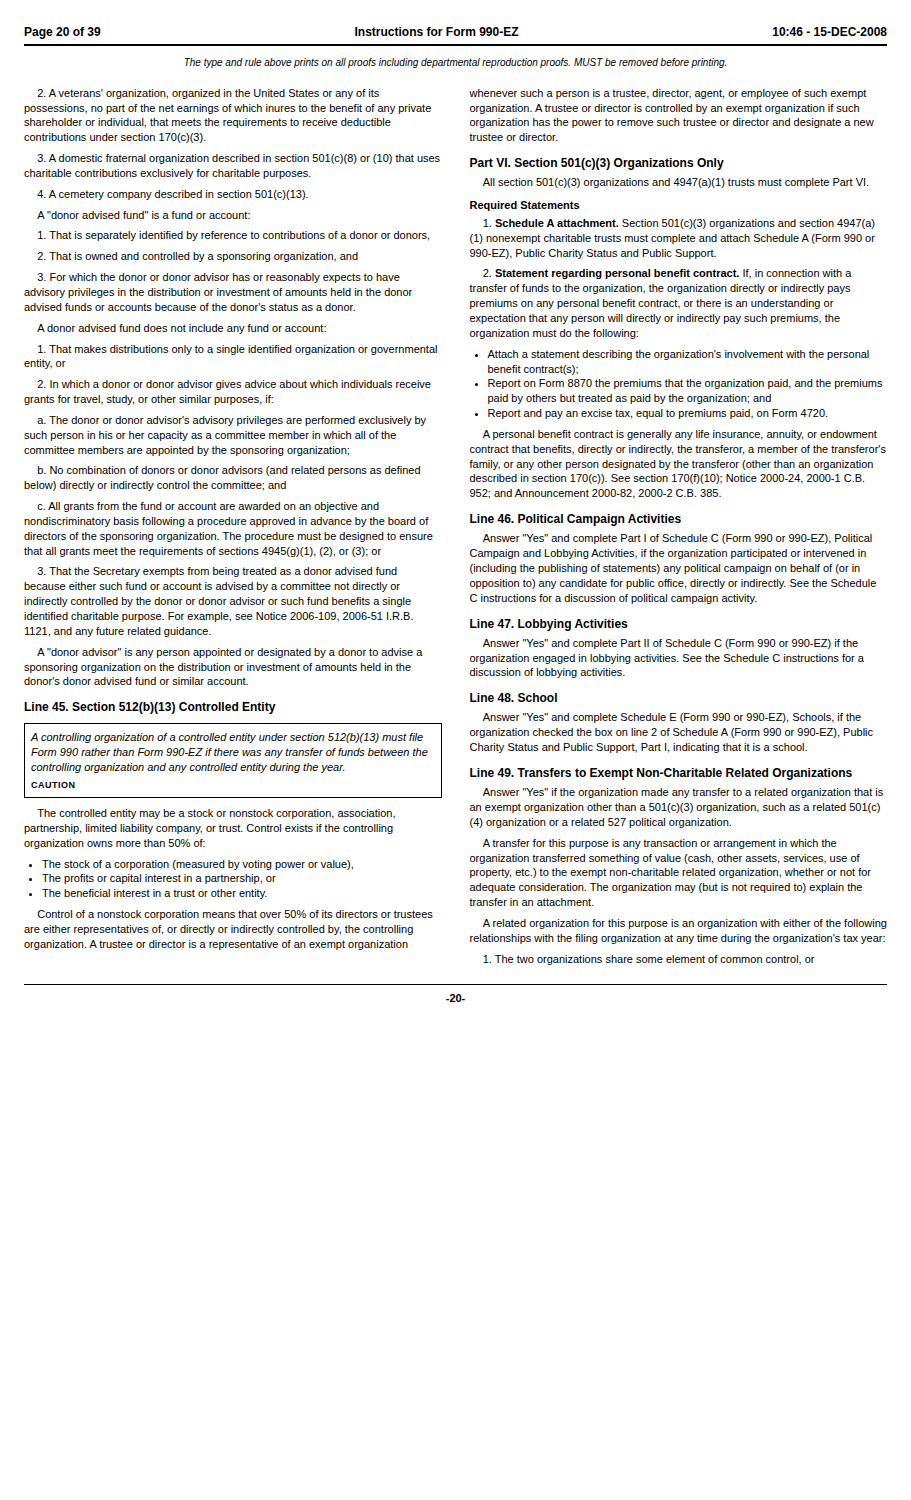Page 20 of 39 Instructions for Form 990-EZ 10:46 - 15-DEC-2008
The type and rule above prints on all proofs including departmental reproduction proofs. MUST be removed before printing.
2. A veterans' organization, organized in the United States or any of its possessions, no part of the net earnings of which inures to the benefit of any private shareholder or individual, that meets the requirements to receive deductible contributions under section 170(c)(3).
3. A domestic fraternal organization described in section 501(c)(8) or (10) that uses charitable contributions exclusively for charitable purposes.
4. A cemetery company described in section 501(c)(13).
A "donor advised fund" is a fund or account:
1. That is separately identified by reference to contributions of a donor or donors,
2. That is owned and controlled by a sponsoring organization, and
3. For which the donor or donor advisor has or reasonably expects to have advisory privileges in the distribution or investment of amounts held in the donor advised funds or accounts because of the donor's status as a donor.
A donor advised fund does not include any fund or account:
1. That makes distributions only to a single identified organization or governmental entity, or
2. In which a donor or donor advisor gives advice about which individuals receive grants for travel, study, or other similar purposes, if:
a. The donor or donor advisor's advisory privileges are performed exclusively by such person in his or her capacity as a committee member in which all of the committee members are appointed by the sponsoring organization;
b. No combination of donors or donor advisors (and related persons as defined below) directly or indirectly control the committee; and
c. All grants from the fund or account are awarded on an objective and nondiscriminatory basis following a procedure approved in advance by the board of directors of the sponsoring organization. The procedure must be designed to ensure that all grants meet the requirements of sections 4945(g)(1), (2), or (3); or
3. That the Secretary exempts from being treated as a donor advised fund because either such fund or account is advised by a committee not directly or indirectly controlled by the donor or donor advisor or such fund benefits a single identified charitable purpose. For example, see Notice 2006-109, 2006-51 I.R.B. 1121, and any future related guidance.
A "donor advisor" is any person appointed or designated by a donor to advise a sponsoring organization on the distribution or investment of amounts held in the donor's donor advised fund or similar account.
Line 45. Section 512(b)(13) Controlled Entity
A controlling organization of a controlled entity under section 512(b)(13) must file Form 990 rather than Form 990-EZ if there was any transfer of funds between the controlling organization and any controlled entity during the year. CAUTION
The controlled entity may be a stock or nonstock corporation, association, partnership, limited liability company, or trust. Control exists if the controlling organization owns more than 50% of:
The stock of a corporation (measured by voting power or value),
The profits or capital interest in a partnership, or
The beneficial interest in a trust or other entity.
Control of a nonstock corporation means that over 50% of its directors or trustees are either representatives of, or directly or indirectly controlled by, the controlling organization. A trustee or director is a representative of an exempt organization whenever such a person is a trustee, director, agent, or employee of such exempt organization. A trustee or director is controlled by an exempt organization if such organization has the power to remove such trustee or director and designate a new trustee or director.
Part VI. Section 501(c)(3) Organizations Only
All section 501(c)(3) organizations and 4947(a)(1) trusts must complete Part VI.
Required Statements
1. Schedule A attachment. Section 501(c)(3) organizations and section 4947(a)(1) nonexempt charitable trusts must complete and attach Schedule A (Form 990 or 990-EZ), Public Charity Status and Public Support.
2. Statement regarding personal benefit contract. If, in connection with a transfer of funds to the organization, the organization directly or indirectly pays premiums on any personal benefit contract, or there is an understanding or expectation that any person will directly or indirectly pay such premiums, the organization must do the following:
Attach a statement describing the organization's involvement with the personal benefit contract(s);
Report on Form 8870 the premiums that the organization paid, and the premiums paid by others but treated as paid by the organization; and
Report and pay an excise tax, equal to premiums paid, on Form 4720.
A personal benefit contract is generally any life insurance, annuity, or endowment contract that benefits, directly or indirectly, the transferor, a member of the transferor's family, or any other person designated by the transferor (other than an organization described in section 170(c)). See section 170(f)(10); Notice 2000-24, 2000-1 C.B. 952; and Announcement 2000-82, 2000-2 C.B. 385.
Line 46. Political Campaign Activities
Answer "Yes" and complete Part I of Schedule C (Form 990 or 990-EZ), Political Campaign and Lobbying Activities, if the organization participated or intervened in (including the publishing of statements) any political campaign on behalf of (or in opposition to) any candidate for public office, directly or indirectly. See the Schedule C instructions for a discussion of political campaign activity.
Line 47. Lobbying Activities
Answer "Yes" and complete Part II of Schedule C (Form 990 or 990-EZ) if the organization engaged in lobbying activities. See the Schedule C instructions for a discussion of lobbying activities.
Line 48. School
Answer "Yes" and complete Schedule E (Form 990 or 990-EZ), Schools, if the organization checked the box on line 2 of Schedule A (Form 990 or 990-EZ), Public Charity Status and Public Support, Part I, indicating that it is a school.
Line 49. Transfers to Exempt Non-Charitable Related Organizations
Answer "Yes" if the organization made any transfer to a related organization that is an exempt organization other than a 501(c)(3) organization, such as a related 501(c)(4) organization or a related 527 political organization.
A transfer for this purpose is any transaction or arrangement in which the organization transferred something of value (cash, other assets, services, use of property, etc.) to the exempt non-charitable related organization, whether or not for adequate consideration. The organization may (but is not required to) explain the transfer in an attachment.
A related organization for this purpose is an organization with either of the following relationships with the filing organization at any time during the organization's tax year:
1. The two organizations share some element of common control, or
-20-